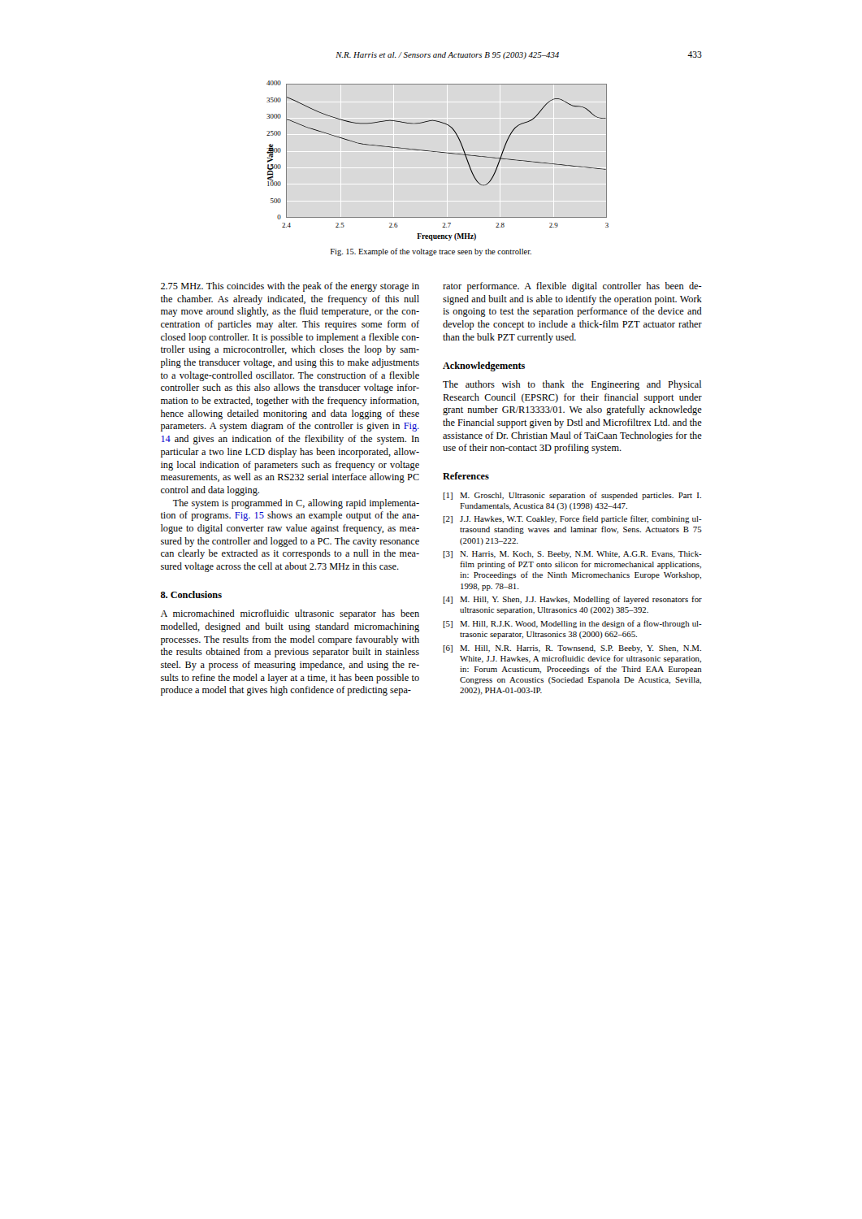N.R. Harris et al. / Sensors and Actuators B 95 (2003) 425–434
433
ADC Value
4000 3500 3000 2500 2000 1500 1000 500 0
2.4 2.5 2.6 2.7 2.8 2.9 3
Frequency (MHz)
Fig. 15. Example of the voltage trace seen by the controller.
2.75 MHz. This coincides with the peak of the energy storage in the chamber. As already indicated, the frequency of this null may move around slightly, as the fluid temperature, or the concentration of particles may alter. This requires some form of closed loop controller. It is possible to implement a flexible controller using a microcontroller, which closes the loop by sampling the transducer voltage, and using this to make adjustments to a voltage-controlled oscillator. The construction of a flexible controller such as this also allows the transducer voltage information to be extracted, together with the frequency information, hence allowing detailed monitoring and data logging of these parameters. A system diagram of the controller is given in Fig. 14 and gives an indication of the flexibility of the system. In particular a two line LCD display has been incorporated, allowing local indication of parameters such as frequency or voltage measurements, as well as an RS232 serial interface allowing PC control and data logging.
The system is programmed in C, allowing rapid implementation of programs. Fig. 15 shows an example output of the analogue to digital converter raw value against frequency, as measured by the controller and logged to a PC. The cavity resonance can clearly be extracted as it corresponds to a null in the measured voltage across the cell at about 2.73 MHz in this case.
8. Conclusions
A micromachined microfluidic ultrasonic separator has been modelled, designed and built using standard micromachining processes. The results from the model compare favourably with the results obtained from a previous separator built in stainless steel. By a process of measuring impedance, and using the results to refine the model a layer at a time, it has been possible to produce a model that gives high confidence of predicting sepa-
rator performance. A flexible digital controller has been designed and built and is able to identify the operation point. Work is ongoing to test the separation performance of the device and develop the concept to include a thick-film PZT actuator rather than the bulk PZT currently used.
Acknowledgements
The authors wish to thank the Engineering and Physical Research Council (EPSRC) for their financial support under grant number GR/R13333/01. We also gratefully acknowledge the Financial support given by Dstl and Microfiltrex Ltd. and the assistance of Dr. Christian Maul of TaiCaan Technologies for the use of their non-contact 3D profiling system.
References
[1] M. Groschl, Ultrasonic separation of suspended particles. Part I. Fundamentals, Acustica 84 (3) (1998) 432–447.
[2] J.J. Hawkes, W.T. Coakley, Force field particle filter, combining ultrasound standing waves and laminar flow, Sens. Actuators B 75 (2001) 213–222.
[3] N. Harris, M. Koch, S. Beeby, N.M. White, A.G.R. Evans, Thick-film printing of PZT onto silicon for micromechanical applications, in: Proceedings of the Ninth Micromechanics Europe Workshop, 1998, pp. 78–81.
[4] M. Hill, Y. Shen, J.J. Hawkes, Modelling of layered resonators for ultrasonic separation, Ultrasonics 40 (2002) 385–392.
[5] M. Hill, R.J.K. Wood, Modelling in the design of a flow-through ultrasonic separator, Ultrasonics 38 (2000) 662–665.
[6] M. Hill, N.R. Harris, R. Townsend, S.P. Beeby, Y. Shen, N.M. White, J.J. Hawkes, A microfluidic device for ultrasonic separation, in: Forum Acusticum, Proceedings of the Third EAA European Congress on Acoustics (Sociedad Espanola De Acustica, Sevilla, 2002), PHA-01-003-IP.